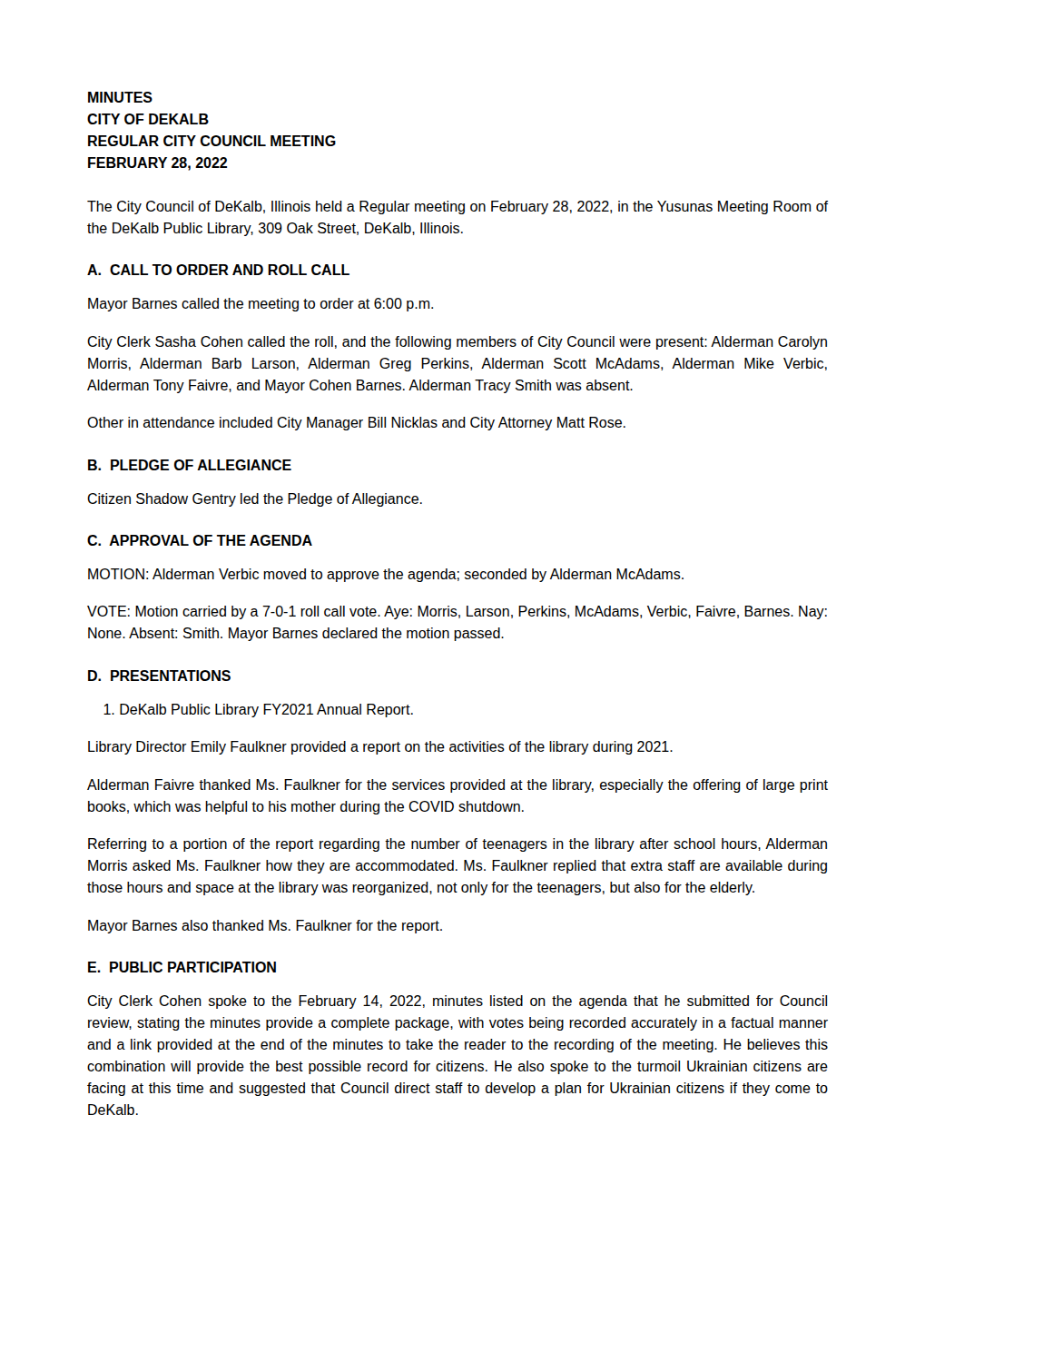MINUTES
CITY OF DEKALB
REGULAR CITY COUNCIL MEETING
FEBRUARY 28, 2022
The City Council of DeKalb, Illinois held a Regular meeting on February 28, 2022, in the Yusunas Meeting Room of the DeKalb Public Library, 309 Oak Street, DeKalb, Illinois.
A. CALL TO ORDER AND ROLL CALL
Mayor Barnes called the meeting to order at 6:00 p.m.
City Clerk Sasha Cohen called the roll, and the following members of City Council were present: Alderman Carolyn Morris, Alderman Barb Larson, Alderman Greg Perkins, Alderman Scott McAdams, Alderman Mike Verbic, Alderman Tony Faivre, and Mayor Cohen Barnes. Alderman Tracy Smith was absent.
Other in attendance included City Manager Bill Nicklas and City Attorney Matt Rose.
B. PLEDGE OF ALLEGIANCE
Citizen Shadow Gentry led the Pledge of Allegiance.
C. APPROVAL OF THE AGENDA
MOTION: Alderman Verbic moved to approve the agenda; seconded by Alderman McAdams.
VOTE: Motion carried by a 7-0-1 roll call vote. Aye: Morris, Larson, Perkins, McAdams, Verbic, Faivre, Barnes. Nay: None. Absent: Smith. Mayor Barnes declared the motion passed.
D. PRESENTATIONS
DeKalb Public Library FY2021 Annual Report.
Library Director Emily Faulkner provided a report on the activities of the library during 2021.
Alderman Faivre thanked Ms. Faulkner for the services provided at the library, especially the offering of large print books, which was helpful to his mother during the COVID shutdown.
Referring to a portion of the report regarding the number of teenagers in the library after school hours, Alderman Morris asked Ms. Faulkner how they are accommodated. Ms. Faulkner replied that extra staff are available during those hours and space at the library was reorganized, not only for the teenagers, but also for the elderly.
Mayor Barnes also thanked Ms. Faulkner for the report.
E. PUBLIC PARTICIPATION
City Clerk Cohen spoke to the February 14, 2022, minutes listed on the agenda that he submitted for Council review, stating the minutes provide a complete package, with votes being recorded accurately in a factual manner and a link provided at the end of the minutes to take the reader to the recording of the meeting. He believes this combination will provide the best possible record for citizens. He also spoke to the turmoil Ukrainian citizens are facing at this time and suggested that Council direct staff to develop a plan for Ukrainian citizens if they come to DeKalb.